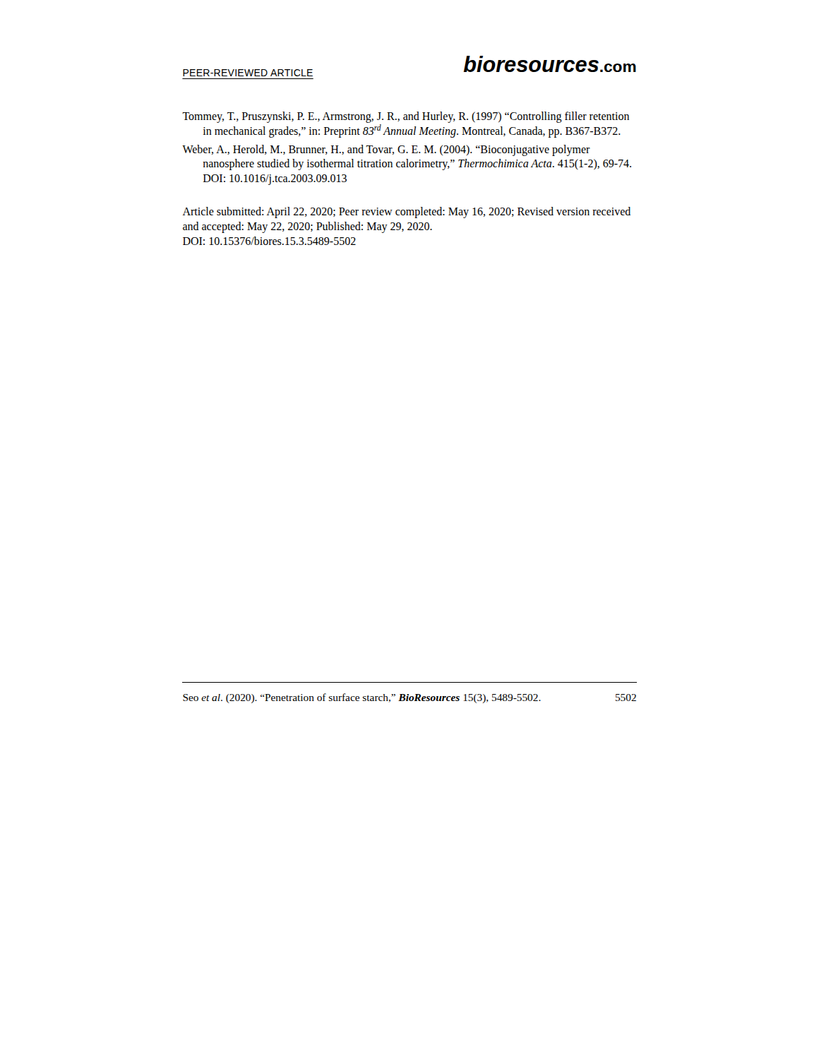PEER-REVIEWED ARTICLE
bioresources.com
Tommey, T., Pruszynski, P. E., Armstrong, J. R., and Hurley, R. (1997) “Controlling filler retention in mechanical grades,” in: Preprint 83rd Annual Meeting. Montreal, Canada, pp. B367-B372.
Weber, A., Herold, M., Brunner, H., and Tovar, G. E. M. (2004). “Bioconjugative polymer nanosphere studied by isothermal titration calorimetry,” Thermochimica Acta. 415(1-2), 69-74. DOI: 10.1016/j.tca.2003.09.013
Article submitted: April 22, 2020; Peer review completed: May 16, 2020; Revised version received and accepted: May 22, 2020; Published: May 29, 2020.
DOI: 10.15376/biores.15.3.5489-5502
Seo et al. (2020). “Penetration of surface starch,” BioResources 15(3), 5489-5502.
5502